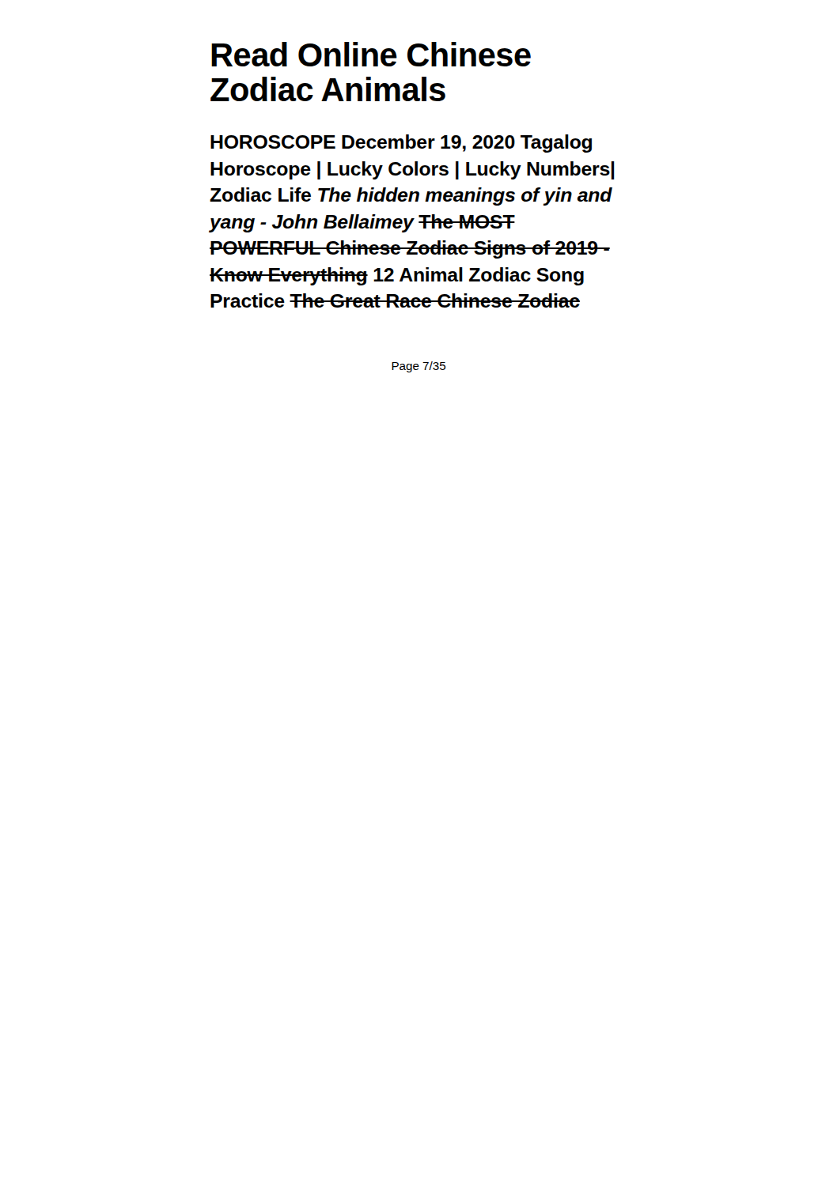Read Online Chinese Zodiac Animals
HOROSCOPE December 19, 2020 Tagalog Horoscope | Lucky Colors | Lucky Numbers| Zodiac Life The hidden meanings of yin and yang - John Bellaimey The MOST POWERFUL Chinese Zodiac Signs of 2019 - Know Everything 12 Animal Zodiac Song Practice The Great Race Chinese Zodiac
Page 7/35